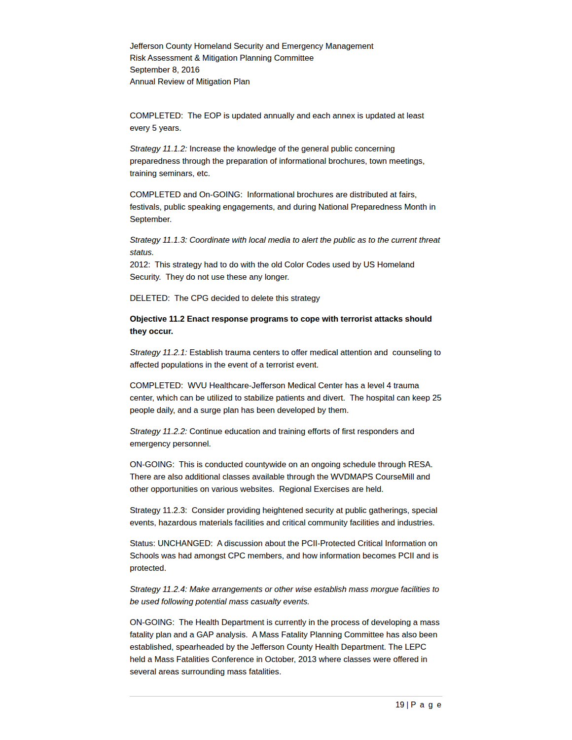Jefferson County Homeland Security and Emergency Management
Risk Assessment & Mitigation Planning Committee
September 8, 2016
Annual Review of Mitigation Plan
COMPLETED: The EOP is updated annually and each annex is updated at least every 5 years.
Strategy 11.1.2: Increase the knowledge of the general public concerning preparedness through the preparation of informational brochures, town meetings, training seminars, etc.
COMPLETED and On-GOING: Informational brochures are distributed at fairs, festivals, public speaking engagements, and during National Preparedness Month in September.
Strategy 11.1.3: Coordinate with local media to alert the public as to the current threat status.
2012: This strategy had to do with the old Color Codes used by US Homeland Security. They do not use these any longer.
DELETED: The CPG decided to delete this strategy
Objective 11.2 Enact response programs to cope with terrorist attacks should they occur.
Strategy 11.2.1: Establish trauma centers to offer medical attention and counseling to affected populations in the event of a terrorist event.
COMPLETED: WVU Healthcare-Jefferson Medical Center has a level 4 trauma center, which can be utilized to stabilize patients and divert. The hospital can keep 25 people daily, and a surge plan has been developed by them.
Strategy 11.2.2: Continue education and training efforts of first responders and emergency personnel.
ON-GOING: This is conducted countywide on an ongoing schedule through RESA. There are also additional classes available through the WVDMAPS CourseMill and other opportunities on various websites. Regional Exercises are held.
Strategy 11.2.3: Consider providing heightened security at public gatherings, special events, hazardous materials facilities and critical community facilities and industries.
Status: UNCHANGED: A discussion about the PCII-Protected Critical Information on Schools was had amongst CPC members, and how information becomes PCII and is protected.
Strategy 11.2.4: Make arrangements or other wise establish mass morgue facilities to be used following potential mass casualty events.
ON-GOING: The Health Department is currently in the process of developing a mass fatality plan and a GAP analysis. A Mass Fatality Planning Committee has also been established, spearheaded by the Jefferson County Health Department. The LEPC held a Mass Fatalities Conference in October, 2013 where classes were offered in several areas surrounding mass fatalities.
19 | P a g e